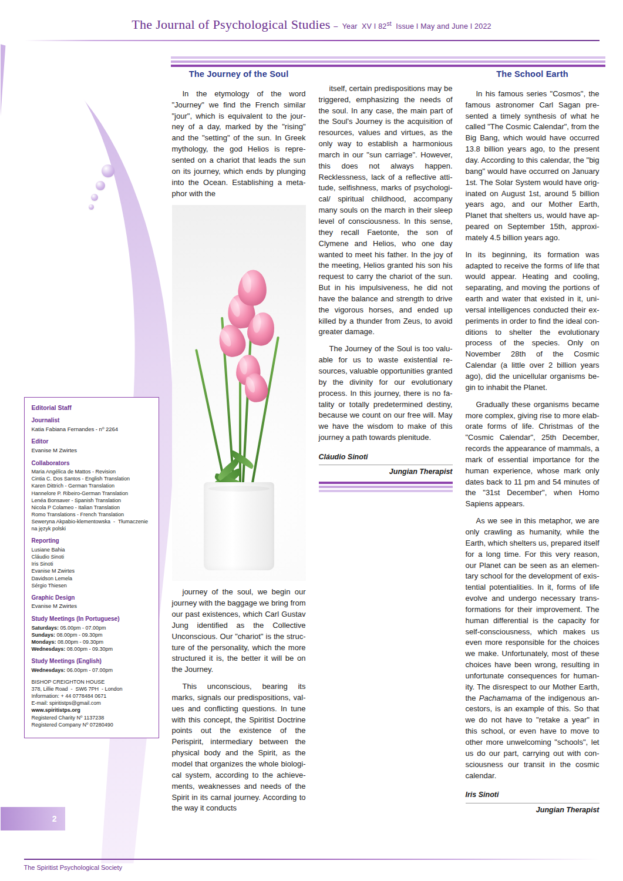The Journal of Psychological Studies – Year XV I 82st Issue I May and June I 2022
Editorial Staff
Journalist
Katia Fabiana Fernandes - nº 2264
Editor
Evanise M Zwirtes
Collaborators
Maria Angélica de Mattos - Revision
Cintia C. Dos Santos - English Translation
Karen Dittrich - German Translation
Hannelore P. Ribeiro-German Translation
Lenéa Bonsaver - Spanish Translation
Nicola P Colameo - Italian Translation
Romo Translations - French Translation
Seweryna Akpabio-klementowska - Tłumaczenie na język polski
Reporting
Lusiane Bahia
Cláudio Sinoti
Iris Sinoti
Evanise M Zwirtes
Davidson Lemela
Sérgio Thiesen
Graphic Design
Evanise M Zwirtes
Study Meetings (In Portuguese)
Saturdays: 05.00pm - 07.00pm
Sundays: 08.00pm - 09.30pm
Mondays: 08.00pm - 09.30pm
Wednesdays: 08.00pm - 09.30pm
Study Meetings (English)
Wednesdays: 06.00pm - 07.00pm
BISHOP CREIGHTON HOUSE
378, Lillie Road - SW6 7PH - London
Information: + 44 0778484 0671
E-mail: spiritistps@gmail.com
www.spiritistps.org
Registered Charity Nº 1137238
Registered Company Nº 07280490
The Journey of the Soul
In the etymology of the word "Journey" we find the French similar "jour", which is equivalent to the journey of a day, marked by the "rising" and the "setting" of the sun. In Greek mythology, the god Helios is represented on a chariot that leads the sun on its journey, which ends by plunging into the Ocean. Establishing a metaphor with the
journey of the soul, we begin our journey with the baggage we bring from our past existences, which Carl Gustav Jung identified as the Collective Unconscious. Our "chariot" is the structure of the personality, which the more structured it is, the better it will be on the Journey.
This unconscious, bearing its marks, signals our predispositions, values and conflicting questions. In tune with this concept, the Spiritist Doctrine points out the existence of the Perispirit, intermediary between the physical body and the Spirit, as the model that organizes the whole biological system, according to the achievements, weaknesses and needs of the Spirit in its carnal journey. According to the way it conducts
itself, certain predispositions may be triggered, emphasizing the needs of the soul. In any case, the main part of the Soul's Journey is the acquisition of resources, values and virtues, as the only way to establish a harmonious march in our "sun carriage". However, this does not always happen. Recklessness, lack of a reflective attitude, selfishness, marks of psychological/ spiritual childhood, accompany many souls on the march in their sleep level of consciousness. In this sense, they recall Faetonte, the son of Clymene and Helios, who one day wanted to meet his father. In the joy of the meeting, Helios granted his son his request to carry the chariot of the sun. But in his impulsiveness, he did not have the balance and strength to drive the vigorous horses, and ended up killed by a thunder from Zeus, to avoid greater damage.
The Journey of the Soul is too valuable for us to waste existential resources, valuable opportunities granted by the divinity for our evolutionary process. In this journey, there is no fatality or totally predetermined destiny, because we count on our free will. May we have the wisdom to make of this journey a path towards plenitude.
Cláudio Sinoti
Jungian Therapist
The School Earth
In his famous series "Cosmos", the famous astronomer Carl Sagan presented a timely synthesis of what he called "The Cosmic Calendar", from the Big Bang, which would have occurred 13.8 billion years ago, to the present day. According to this calendar, the "big bang" would have occurred on January 1st. The Solar System would have originated on August 1st, around 5 billion years ago, and our Mother Earth, Planet that shelters us, would have appeared on September 15th, approximately 4.5 billion years ago.
In its beginning, its formation was adapted to receive the forms of life that would appear. Heating and cooling, separating, and moving the portions of earth and water that existed in it, universal intelligences conducted their experiments in order to find the ideal conditions to shelter the evolutionary process of the species. Only on November 28th of the Cosmic Calendar (a little over 2 billion years ago), did the unicellular organisms begin to inhabit the Planet.
Gradually these organisms became more complex, giving rise to more elaborate forms of life. Christmas of the "Cosmic Calendar", 25th December, records the appearance of mammals, a mark of essential importance for the human experience, whose mark only dates back to 11 pm and 54 minutes of the "31st December", when Homo Sapiens appears.
As we see in this metaphor, we are only crawling as humanity, while the Earth, which shelters us, prepared itself for a long time. For this very reason, our Planet can be seen as an elementary school for the development of existential potentialities. In it, forms of life evolve and undergo necessary transformations for their improvement. The human differential is the capacity for self-consciousness, which makes us even more responsible for the choices we make. Unfortunately, most of these choices have been wrong, resulting in unfortunate consequences for humanity. The disrespect to our Mother Earth, the Pachamama of the indigenous ancestors, is an example of this. So that we do not have to "retake a year" in this school, or even have to move to other more unwelcoming "schools", let us do our part, carrying out with consciousness our transit in the cosmic calendar.
Iris Sinoti
Jungian Therapist
2
The Spiritist Psychological Society